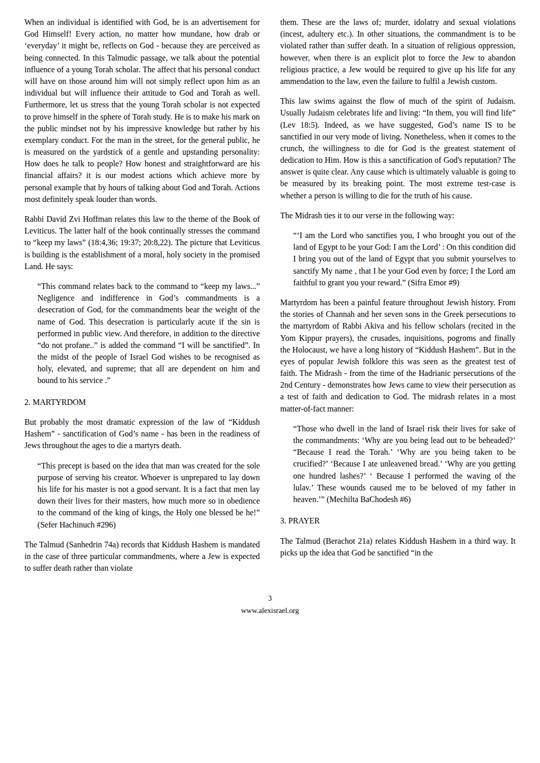When an individual is identified with God, he is an advertisement for God Himself! Every action, no matter how mundane, how drab or ‘everyday’ it might be, reflects on God - because they are perceived as being connected. In this Talmudic passage, we talk about the potential influence of a young Torah scholar. The affect that his personal conduct will have on those around him will not simply reflect upon him as an individual but will influence their attitude to God and Torah as well. Furthermore, let us stress that the young Torah scholar is not expected to prove himself in the sphere of Torah study. He is to make his mark on the public mindset not by his impressive knowledge but rather by his exemplary conduct. For the man in the street, for the general public, he is measured on the yardstick of a gentle and upstanding personality: How does he talk to people? How honest and straightforward are his financial affairs? it is our modest actions which achieve more by personal example that by hours of talking about God and Torah. Actions most definitely speak louder than words.
Rabbi David Zvi Hoffman relates this law to the theme of the Book of Leviticus. The latter half of the book continually stresses the command to “keep my laws” (18:4,36; 19:37; 20:8,22). The picture that Leviticus is building is the establishment of a moral, holy society in the promised Land. He says:
“This command relates back to the command to “keep my laws...” Negligence and indifference in God’s commandments is a desecration of God, for the commandments bear the weight of the name of God. This desecration is particularly acute if the sin is performed in public view. And therefore, in addition to the directive “do not profane..” is added the command “I will be sanctified”. In the midst of the people of Israel God wishes to be recognised as holy, elevated, and supreme; that all are dependent on him and bound to his service .”
2. MARTYRDOM
But probably the most dramatic expression of the law of “Kiddush Hashem” - sanctification of God’s name - has been in the readiness of Jews throughout the ages to die a martyrs death.
“This precept is based on the idea that man was created for the sole purpose of serving his creator. Whoever is unprepared to lay down his life for his master is not a good servant. It is a fact that men lay down their lives for their masters, how much more so in obedience to the command of the king of kings, the Holy one blessed be he!” (Sefer Hachinuch #296)
The Talmud (Sanhedrin 74a) records that Kiddush Hashem is mandated in the case of three particular commandments, where a Jew is expected to suffer death rather than violate
them. These are the laws of; murder, idolatry and sexual violations (incest, adultery etc.). In other situations, the commandment is to be violated rather than suffer death. In a situation of religious oppression, however, when there is an explicit plot to force the Jew to abandon religious practice, a Jew would be required to give up his life for any ammendation to the law, even the failure to fulfil a Jewish custom.
This law swims against the flow of much of the spirit of Judaism. Usually Judaism celebrates life and living: “In them, you will find life” (Lev 18:5). Indeed, as we have suggested, God’s name IS to be sanctified in our very mode of living. Nonetheless, when it comes to the crunch, the willingness to die for God is the greatest statement of dedication to Him. How is this a sanctification of God's reputation? The answer is quite clear. Any cause which is ultimately valuable is going to be measured by its breaking point. The most extreme test-case is whether a person is willing to die for the truth of his cause.
The Midrash ties it to our verse in the following way:
“‘I am the Lord who sanctifies you, I who brought you out of the land of Egypt to be your God: I am the Lord’ : On this condition did I bring you out of the land of Egypt that you submit yourselves to sanctify My name , that I be your God even by force; I the Lord am faithful to grant you your reward.” (Sifra Emor #9)
Martyrdom has been a painful feature throughout Jewish history. From the stories of Channah and her seven sons in the Greek persecutions to the martyrdom of Rabbi Akiva and his fellow scholars (recited in the Yom Kippur prayers), the crusades, inquisitions, pogroms and finally the Holocaust, we have a long history of “Kiddush Hashem”. But in the eyes of popular Jewish folklore this was seen as the greatest test of faith. The Midrash - from the time of the Hadrianic persecutions of the 2nd Century - demonstrates how Jews came to view their persecution as a test of faith and dedication to God. The midrash relates in a most matter-of-fact manner:
“Those who dwell in the land of Israel risk their lives for sake of the commandments: ‘Why are you being lead out to be beheaded?’ “Because I read the Torah.’ ‘Why are you being taken to be crucified?’ ‘Because I ate unleavened bread.’ ‘Why are you getting one hundred lashes?’ ‘ Because I performed the waving of the lulav.’ These wounds caused me to be beloved of my father in heaven.’” (Mechilta BaChodesh #6)
3. PRAYER
The Talmud (Berachot 21a) relates Kiddush Hashem in a third way. It picks up the idea that God be sanctified “in the
3 www.alexisrael.org